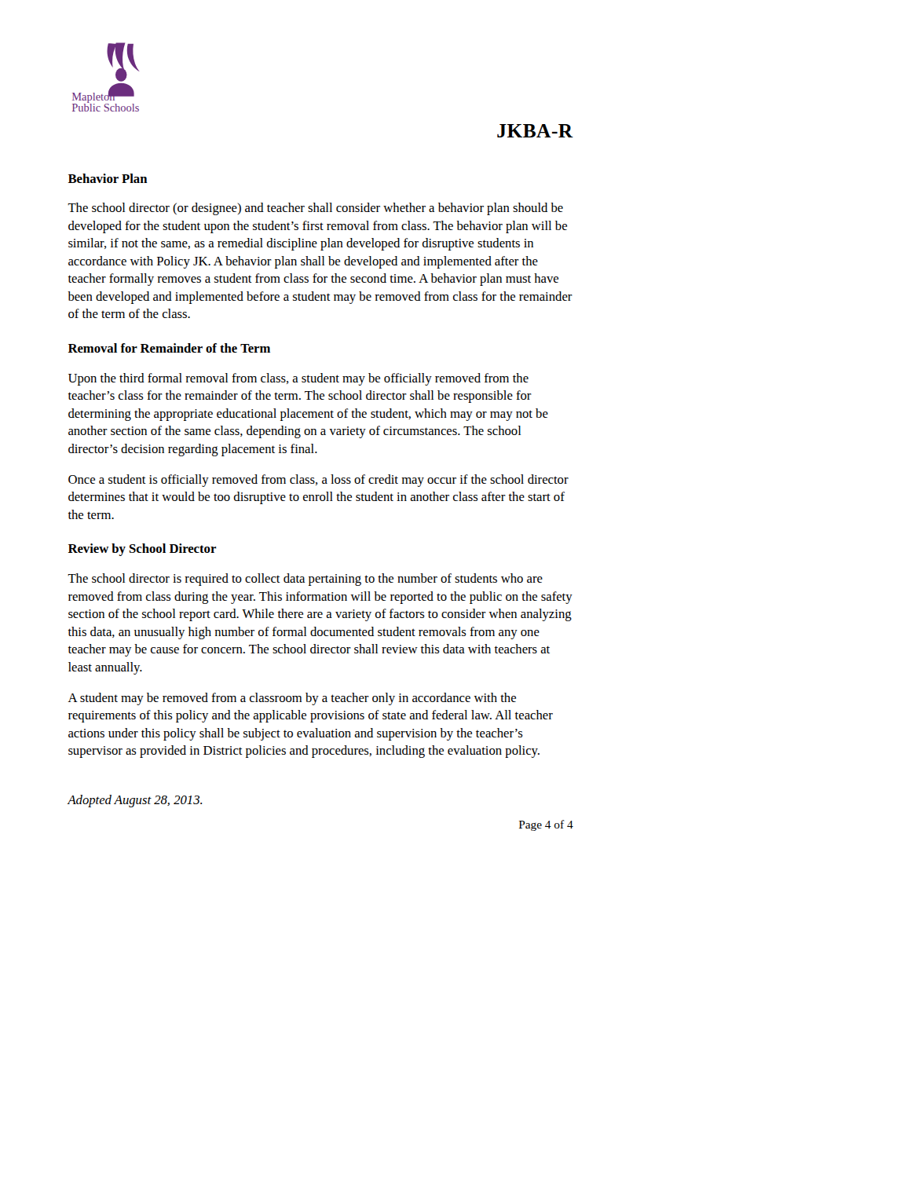Mapleton Public Schools
JKBA-R
Behavior Plan
The school director (or designee) and teacher shall consider whether a behavior plan should be developed for the student upon the student’s first removal from class. The behavior plan will be similar, if not the same, as a remedial discipline plan developed for disruptive students in accordance with Policy JK. A behavior plan shall be developed and implemented after the teacher formally removes a student from class for the second time. A behavior plan must have been developed and implemented before a student may be removed from class for the remainder of the term of the class.
Removal for Remainder of the Term
Upon the third formal removal from class, a student may be officially removed from the teacher’s class for the remainder of the term. The school director shall be responsible for determining the appropriate educational placement of the student, which may or may not be another section of the same class, depending on a variety of circumstances. The school director’s decision regarding placement is final.
Once a student is officially removed from class, a loss of credit may occur if the school director determines that it would be too disruptive to enroll the student in another class after the start of the term.
Review by School Director
The school director is required to collect data pertaining to the number of students who are removed from class during the year. This information will be reported to the public on the safety section of the school report card. While there are a variety of factors to consider when analyzing this data, an unusually high number of formal documented student removals from any one teacher may be cause for concern. The school director shall review this data with teachers at least annually.
A student may be removed from a classroom by a teacher only in accordance with the requirements of this policy and the applicable provisions of state and federal law. All teacher actions under this policy shall be subject to evaluation and supervision by the teacher’s supervisor as provided in District policies and procedures, including the evaluation policy.
Adopted August 28, 2013.
Page 4 of 4